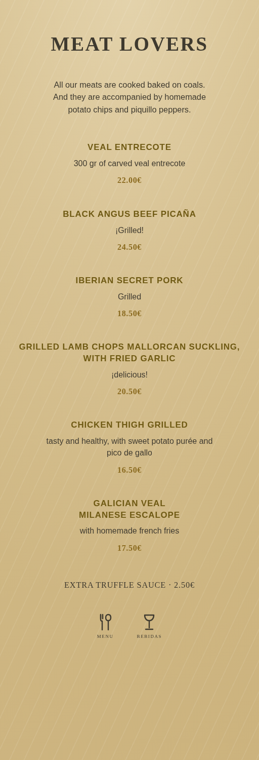Meat Lovers
All our meats are cooked baked on coals. And they are accompanied by homemade potato chips and piquillo peppers.
Veal Entrecote
300 gr of carved veal entrecote
22.00€
Black Angus Beef Picaña
¡Grilled!
24.50€
Iberian Secret Pork
Grilled
18.50€
Grilled Lamb Chops Mallorcan Suckling,
with Fried Garlic
¡delicious!
20.50€
Chicken Thigh Grilled
tasty and healthy, with sweet potato purée and pico de gallo
16.50€
Galician Veal
Milanese Escalope
with homemade french fries
17.50€
EXTRA TRUFFLE SAUCE · 2.50€
Menu Bebidas